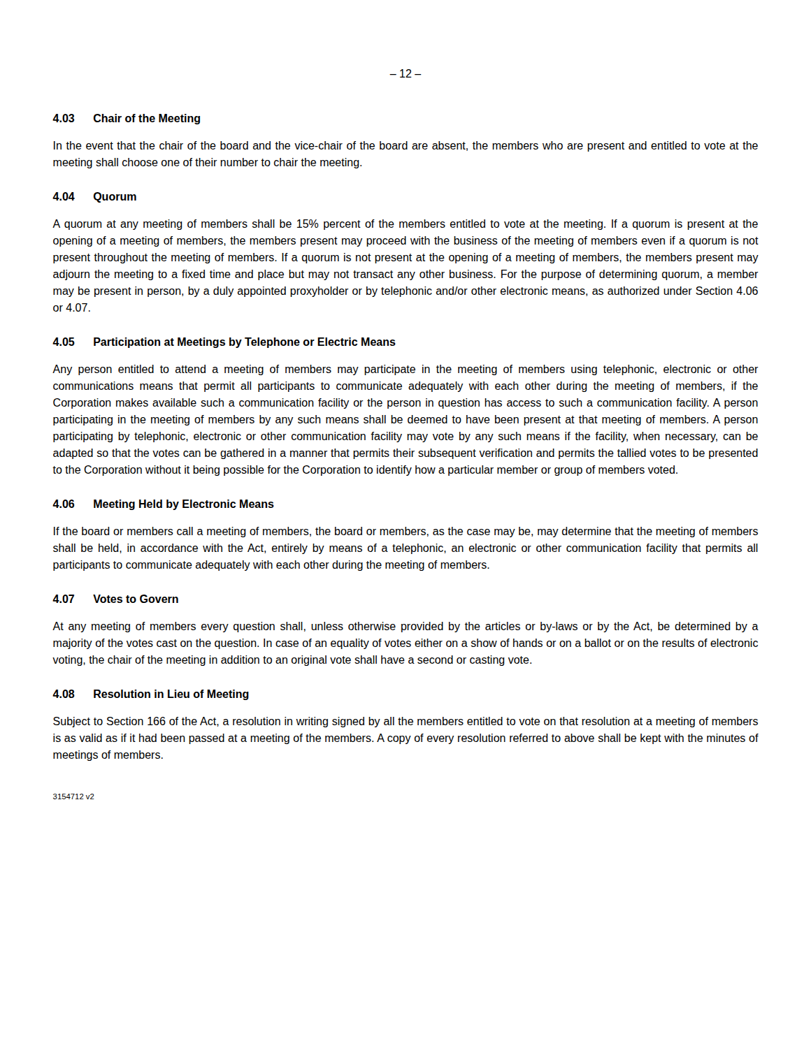– 12 –
4.03 Chair of the Meeting
In the event that the chair of the board and the vice-chair of the board are absent, the members who are present and entitled to vote at the meeting shall choose one of their number to chair the meeting.
4.04 Quorum
A quorum at any meeting of members shall be 15% percent of the members entitled to vote at the meeting. If a quorum is present at the opening of a meeting of members, the members present may proceed with the business of the meeting of members even if a quorum is not present throughout the meeting of members. If a quorum is not present at the opening of a meeting of members, the members present may adjourn the meeting to a fixed time and place but may not transact any other business. For the purpose of determining quorum, a member may be present in person, by a duly appointed proxyholder or by telephonic and/or other electronic means, as authorized under Section 4.06 or 4.07.
4.05 Participation at Meetings by Telephone or Electric Means
Any person entitled to attend a meeting of members may participate in the meeting of members using telephonic, electronic or other communications means that permit all participants to communicate adequately with each other during the meeting of members, if the Corporation makes available such a communication facility or the person in question has access to such a communication facility. A person participating in the meeting of members by any such means shall be deemed to have been present at that meeting of members. A person participating by telephonic, electronic or other communication facility may vote by any such means if the facility, when necessary, can be adapted so that the votes can be gathered in a manner that permits their subsequent verification and permits the tallied votes to be presented to the Corporation without it being possible for the Corporation to identify how a particular member or group of members voted.
4.06 Meeting Held by Electronic Means
If the board or members call a meeting of members, the board or members, as the case may be, may determine that the meeting of members shall be held, in accordance with the Act, entirely by means of a telephonic, an electronic or other communication facility that permits all participants to communicate adequately with each other during the meeting of members.
4.07 Votes to Govern
At any meeting of members every question shall, unless otherwise provided by the articles or by-laws or by the Act, be determined by a majority of the votes cast on the question. In case of an equality of votes either on a show of hands or on a ballot or on the results of electronic voting, the chair of the meeting in addition to an original vote shall have a second or casting vote.
4.08 Resolution in Lieu of Meeting
Subject to Section 166 of the Act, a resolution in writing signed by all the members entitled to vote on that resolution at a meeting of members is as valid as if it had been passed at a meeting of the members. A copy of every resolution referred to above shall be kept with the minutes of meetings of members.
3154712 v2